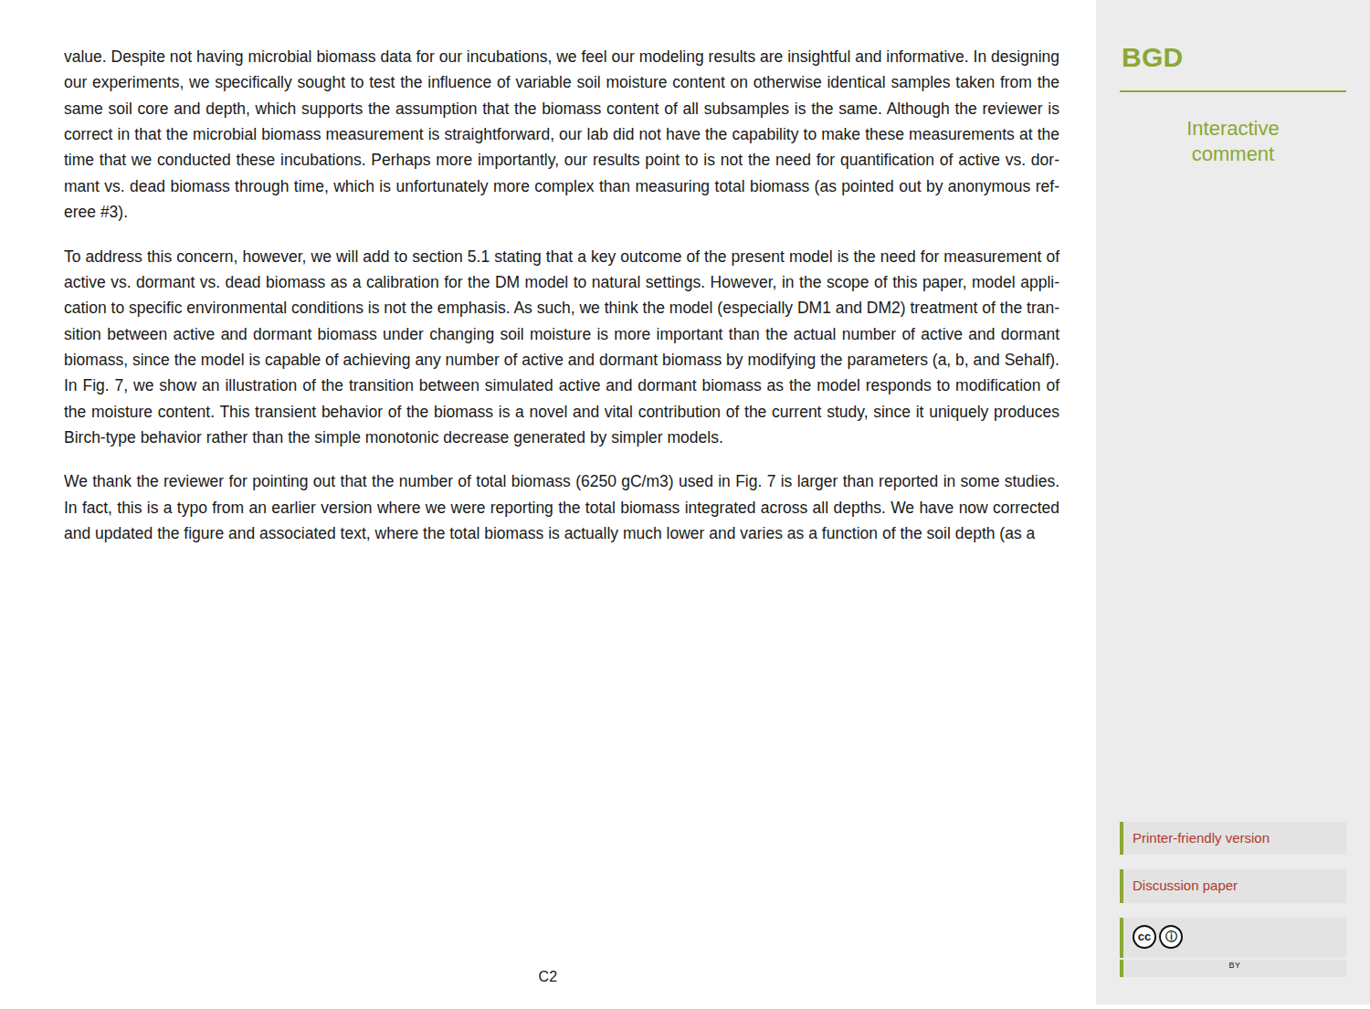value. Despite not having microbial biomass data for our incubations, we feel our modeling results are insightful and informative. In designing our experiments, we specifically sought to test the influence of variable soil moisture content on otherwise identical samples taken from the same soil core and depth, which supports the assumption that the biomass content of all subsamples is the same. Although the reviewer is correct in that the microbial biomass measurement is straightforward, our lab did not have the capability to make these measurements at the time that we conducted these incubations. Perhaps more importantly, our results point to is not the need for quantification of active vs. dormant vs. dead biomass through time, which is unfortunately more complex than measuring total biomass (as pointed out by anonymous referee #3).
To address this concern, however, we will add to section 5.1 stating that a key outcome of the present model is the need for measurement of active vs. dormant vs. dead biomass as a calibration for the DM model to natural settings. However, in the scope of this paper, model application to specific environmental conditions is not the emphasis. As such, we think the model (especially DM1 and DM2) treatment of the transition between active and dormant biomass under changing soil moisture is more important than the actual number of active and dormant biomass, since the model is capable of achieving any number of active and dormant biomass by modifying the parameters (a, b, and Sehalf). In Fig. 7, we show an illustration of the transition between simulated active and dormant biomass as the model responds to modification of the moisture content. This transient behavior of the biomass is a novel and vital contribution of the current study, since it uniquely produces Birch-type behavior rather than the simple monotonic decrease generated by simpler models.
We thank the reviewer for pointing out that the number of total biomass (6250 gC/m3) used in Fig. 7 is larger than reported in some studies. In fact, this is a typo from an earlier version where we were reporting the total biomass integrated across all depths. We have now corrected and updated the figure and associated text, where the total biomass is actually much lower and varies as a function of the soil depth (as a
C2
BGD
Interactive
comment
Printer-friendly version Discussion paper
cc ⓘ
BY